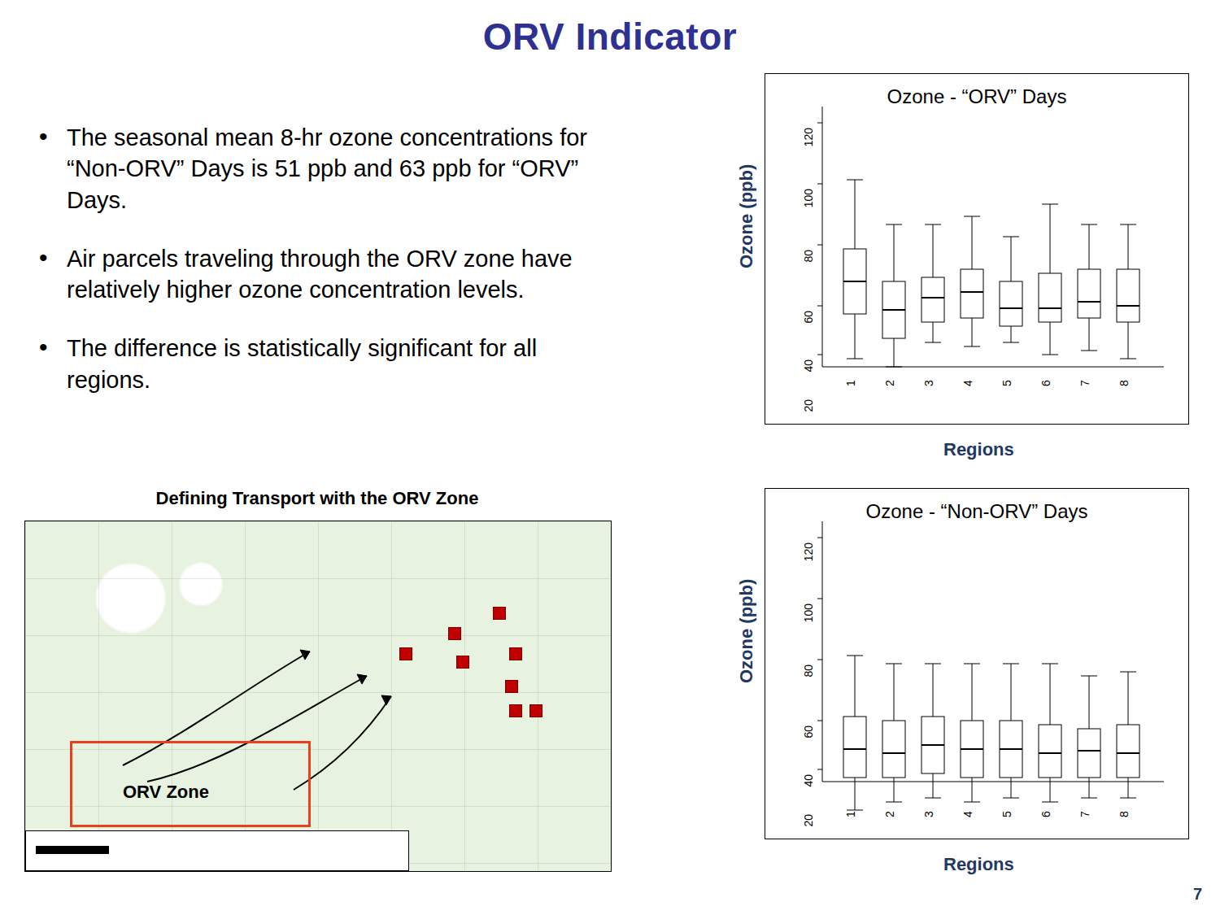ORV Indicator
The seasonal mean 8-hr ozone concentrations for “Non-ORV” Days is 51 ppb and 63 ppb for “ORV” Days.
Air parcels traveling through the ORV zone have relatively higher ozone concentration levels.
The difference is statistically significant for all regions.
Defining Transport with the ORV Zone
ORV Zone
Ozone - “ORV” Days
120 100 80 60 40 20 1 2 3 4 5 6 7 8
Ozone (ppb)
Regions
Ozone - “Non-ORV” Days
120 100 80 60 40 20 1 2 3 4 5 6 7 8
Ozone (ppb)
Regions
7